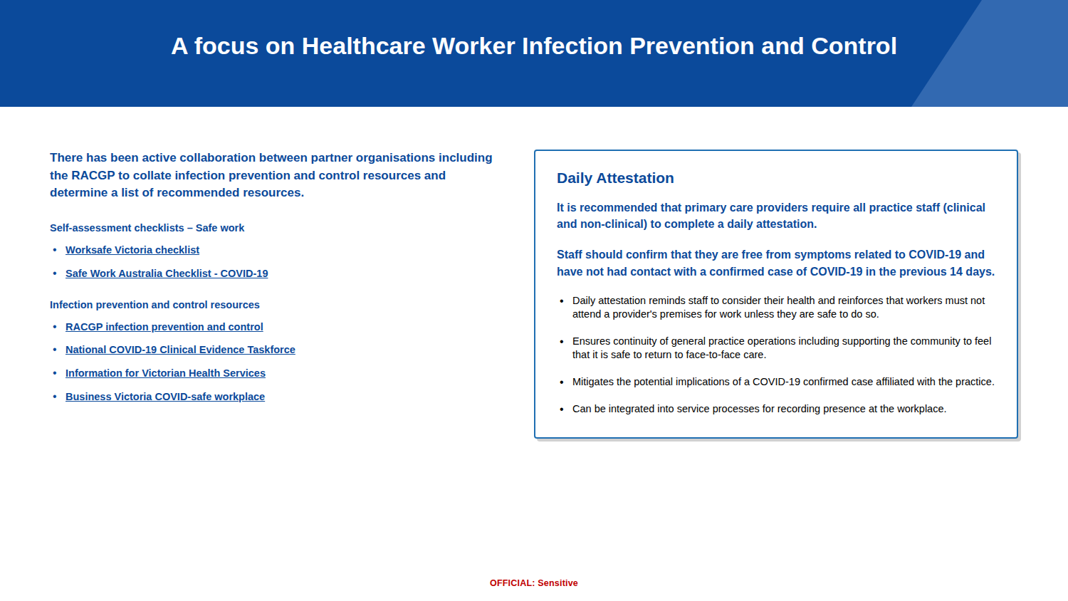A focus on Healthcare Worker Infection Prevention and Control
There has been active collaboration between partner organisations including the RACGP to collate infection prevention and control resources and determine a list of recommended resources.
Self-assessment checklists – Safe work
Worksafe Victoria checklist
Safe Work Australia Checklist - COVID-19
Infection prevention and control resources
RACGP infection prevention and control
National COVID-19 Clinical Evidence Taskforce
Information for Victorian Health Services
Business Victoria COVID-safe workplace
Daily Attestation
It is recommended that primary care providers require all practice staff (clinical and non-clinical) to complete a daily attestation.
Staff should confirm that they are free from symptoms related to COVID-19 and have not had contact with a confirmed case of COVID-19 in the previous 14 days.
Daily attestation reminds staff to consider their health and reinforces that workers must not attend a provider's premises for work unless they are safe to do so.
Ensures continuity of general practice operations including supporting the community to feel that it is safe to return to face-to-face care.
Mitigates the potential implications of a COVID-19 confirmed case affiliated with the practice.
Can be integrated into service processes for recording presence at the workplace.
OFFICIAL: Sensitive